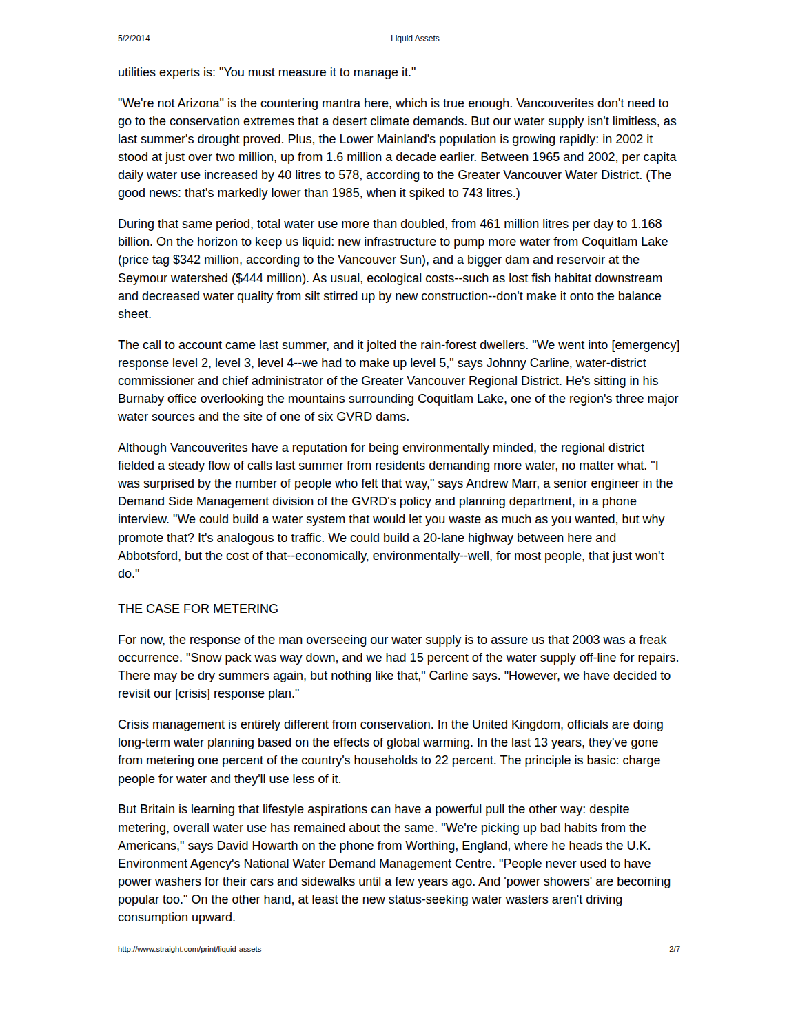5/2/2014 Liquid Assets
utilities experts is: "You must measure it to manage it."
"We're not Arizona" is the countering mantra here, which is true enough. Vancouverites don't need to go to the conservation extremes that a desert climate demands. But our water supply isn't limitless, as last summer's drought proved. Plus, the Lower Mainland's population is growing rapidly: in 2002 it stood at just over two million, up from 1.6 million a decade earlier. Between 1965 and 2002, per capita daily water use increased by 40 litres to 578, according to the Greater Vancouver Water District. (The good news: that's markedly lower than 1985, when it spiked to 743 litres.)
During that same period, total water use more than doubled, from 461 million litres per day to 1.168 billion. On the horizon to keep us liquid: new infrastructure to pump more water from Coquitlam Lake (price tag $342 million, according to the Vancouver Sun), and a bigger dam and reservoir at the Seymour watershed ($444 million). As usual, ecological costs--such as lost fish habitat downstream and decreased water quality from silt stirred up by new construction--don't make it onto the balance sheet.
The call to account came last summer, and it jolted the rain-forest dwellers. "We went into [emergency] response level 2, level 3, level 4--we had to make up level 5," says Johnny Carline, water-district commissioner and chief administrator of the Greater Vancouver Regional District. He's sitting in his Burnaby office overlooking the mountains surrounding Coquitlam Lake, one of the region's three major water sources and the site of one of six GVRD dams.
Although Vancouverites have a reputation for being environmentally minded, the regional district fielded a steady flow of calls last summer from residents demanding more water, no matter what. "I was surprised by the number of people who felt that way," says Andrew Marr, a senior engineer in the Demand Side Management division of the GVRD's policy and planning department, in a phone interview. "We could build a water system that would let you waste as much as you wanted, but why promote that? It's analogous to traffic. We could build a 20-lane highway between here and Abbotsford, but the cost of that--economically, environmentally--well, for most people, that just won't do."
THE CASE FOR METERING
For now, the response of the man overseeing our water supply is to assure us that 2003 was a freak occurrence. "Snow pack was way down, and we had 15 percent of the water supply off-line for repairs. There may be dry summers again, but nothing like that," Carline says. "However, we have decided to revisit our [crisis] response plan."
Crisis management is entirely different from conservation. In the United Kingdom, officials are doing long-term water planning based on the effects of global warming. In the last 13 years, they've gone from metering one percent of the country's households to 22 percent. The principle is basic: charge people for water and they'll use less of it.
But Britain is learning that lifestyle aspirations can have a powerful pull the other way: despite metering, overall water use has remained about the same. "We're picking up bad habits from the Americans," says David Howarth on the phone from Worthing, England, where he heads the U.K. Environment Agency's National Water Demand Management Centre. "People never used to have power washers for their cars and sidewalks until a few years ago. And 'power showers' are becoming popular too." On the other hand, at least the new status-seeking water wasters aren't driving consumption upward.
http://www.straight.com/print/liquid-assets 2/7